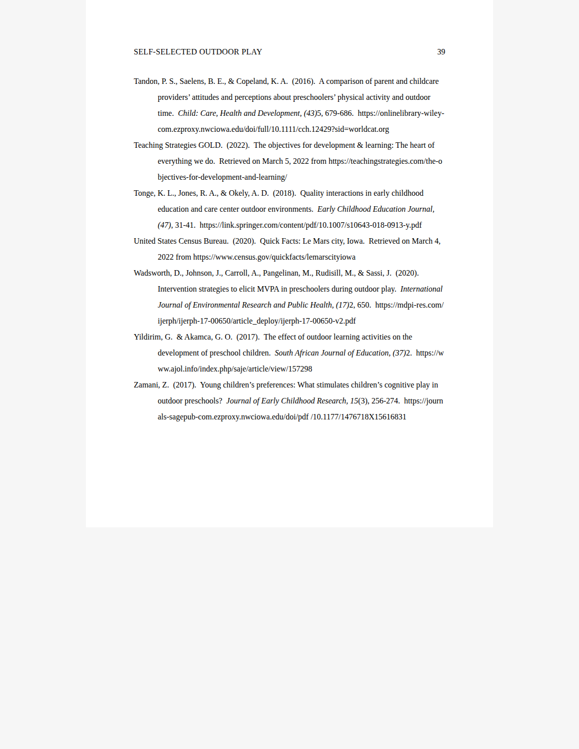Self-Selected Outdoor Play 39
Tandon, P. S., Saelens, B. E., & Copeland, K. A. (2016). A comparison of parent and childcare providers’ attitudes and perceptions about preschoolers’ physical activity and outdoor time. Child: Care, Health and Development, (43)5, 679-686. https://onlinelibrary-wiley-com.ezproxy.nwciowa.edu/doi/full/10.1111/cch.12429?sid=worldcat.org
Teaching Strategies GOLD. (2022). The objectives for development & learning: The heart of everything we do. Retrieved on March 5, 2022 from https://teachingstrategies.com/the-objectives-for-development-and-learning/
Tonge, K. L., Jones, R. A., & Okely, A. D. (2018). Quality interactions in early childhood education and care center outdoor environments. Early Childhood Education Journal, (47), 31-41. https://link.springer.com/content/pdf/10.1007/s10643-018-0913-y.pdf
United States Census Bureau. (2020). Quick Facts: Le Mars city, Iowa. Retrieved on March 4, 2022 from https://www.census.gov/quickfacts/lemarscityiowa
Wadsworth, D., Johnson, J., Carroll, A., Pangelinan, M., Rudisill, M., & Sassi, J. (2020). Intervention strategies to elicit MVPA in preschoolers during outdoor play. International Journal of Environmental Research and Public Health, (17)2, 650. https://mdpi-res.com/ijerph/ijerph-17-00650/article_deploy/ijerph-17-00650-v2.pdf
Yildirim, G. & Akamca, G. O. (2017). The effect of outdoor learning activities on the development of preschool children. South African Journal of Education, (37)2. https://www.ajol.info/index.php/saje/article/view/157298
Zamani, Z. (2017). Young children’s preferences: What stimulates children’s cognitive play in outdoor preschools? Journal of Early Childhood Research, 15(3), 256-274. https://journals-sagepub-com.ezproxy.nwciowa.edu/doi/pdf /10.1177/1476718X15616831